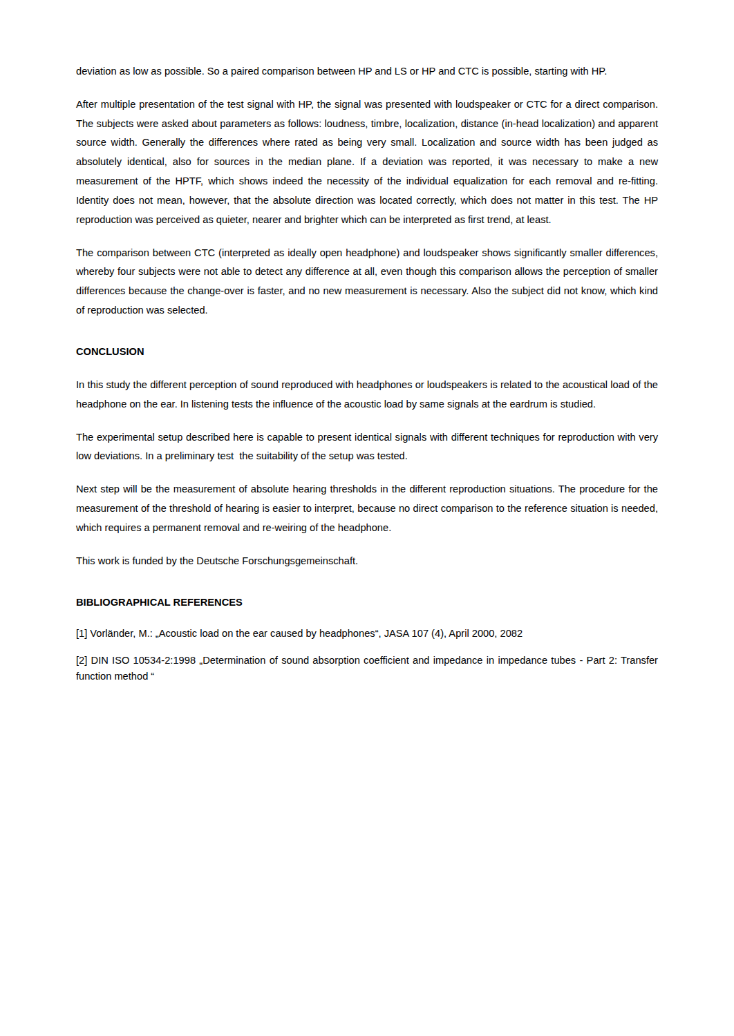deviation as low as possible. So a paired comparison between HP and LS or HP and CTC is possible, starting with HP.
After multiple presentation of the test signal with HP, the signal was presented with loudspeaker or CTC for a direct comparison. The subjects were asked about parameters as follows: loudness, timbre, localization, distance (in-head localization) and apparent source width. Generally the differences where rated as being very small. Localization and source width has been judged as absolutely identical, also for sources in the median plane. If a deviation was reported, it was necessary to make a new measurement of the HPTF, which shows indeed the necessity of the individual equalization for each removal and re-fitting. Identity does not mean, however, that the absolute direction was located correctly, which does not matter in this test. The HP reproduction was perceived as quieter, nearer and brighter which can be interpreted as first trend, at least.
The comparison between CTC (interpreted as ideally open headphone) and loudspeaker shows significantly smaller differences, whereby four subjects were not able to detect any difference at all, even though this comparison allows the perception of smaller differences because the change-over is faster, and no new measurement is necessary. Also the subject did not know, which kind of reproduction was selected.
CONCLUSION
In this study the different perception of sound reproduced with headphones or loudspeakers is related to the acoustical load of the headphone on the ear. In listening tests the influence of the acoustic load by same signals at the eardrum is studied.
The experimental setup described here is capable to present identical signals with different techniques for reproduction with very low deviations. In a preliminary test the suitability of the setup was tested.
Next step will be the measurement of absolute hearing thresholds in the different reproduction situations. The procedure for the measurement of the threshold of hearing is easier to interpret, because no direct comparison to the reference situation is needed, which requires a permanent removal and re-weiring of the headphone.
This work is funded by the Deutsche Forschungsgemeinschaft.
BIBLIOGRAPHICAL REFERENCES
[1] Vorländer, M.: „Acoustic load on the ear caused by headphones“, JASA 107 (4), April 2000, 2082
[2] DIN ISO 10534-2:1998 „Determination of sound absorption coefficient and impedance in impedance tubes - Part 2: Transfer function method “